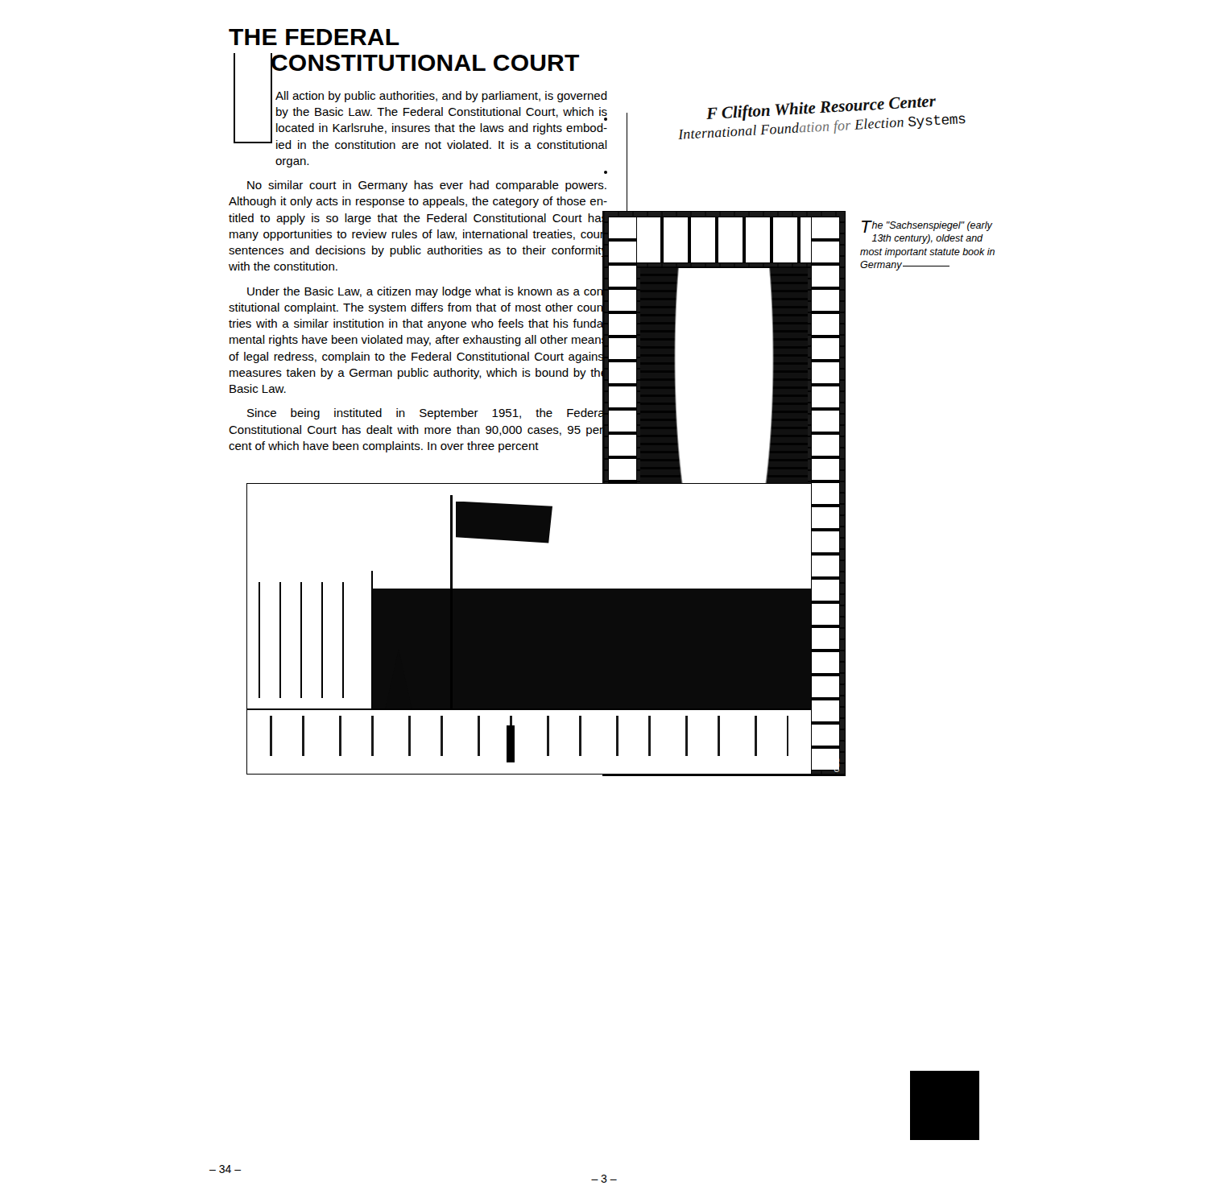The FederalConstitutional Court
F Clifton White Resource Center
International Foundation for Election Systems
All action by public authorities, and by parliament, is governed by the Basic Law. The Federal Constitutional Court, which is located in Karlsruhe, insures that the laws and rights embodied in the constitution are not violated. It is a constitutional organ.
No similar court in Germany has ever had comparable powers. Although it only acts in response to appeals, the category of those entitled to apply is so large that the Federal Constitutional Court has many opportunities to review rules of law, international treaties, court sentences and decisions by public authorities as to their conformity with the constitution.
Under the Basic Law, a citizen may lodge what is known as a constitutional complaint. The system differs from that of most other countries with a similar institution in that anyone who feels that his fundamental rights have been violated may, after exhausting all other means of legal redress, complain to the Federal Constitutional Court against measures taken by a German public authority, which is bound by the Basic Law.
Since being instituted in September 1951, the Federal Constitutional Court has dealt with more than 90,000 cases, 95 percent of which have been complaints. In over three percent
021
The "Sachsenspiegel" (early 13th century), oldest and most important statute book in Germany
– 34 –
– 3 –